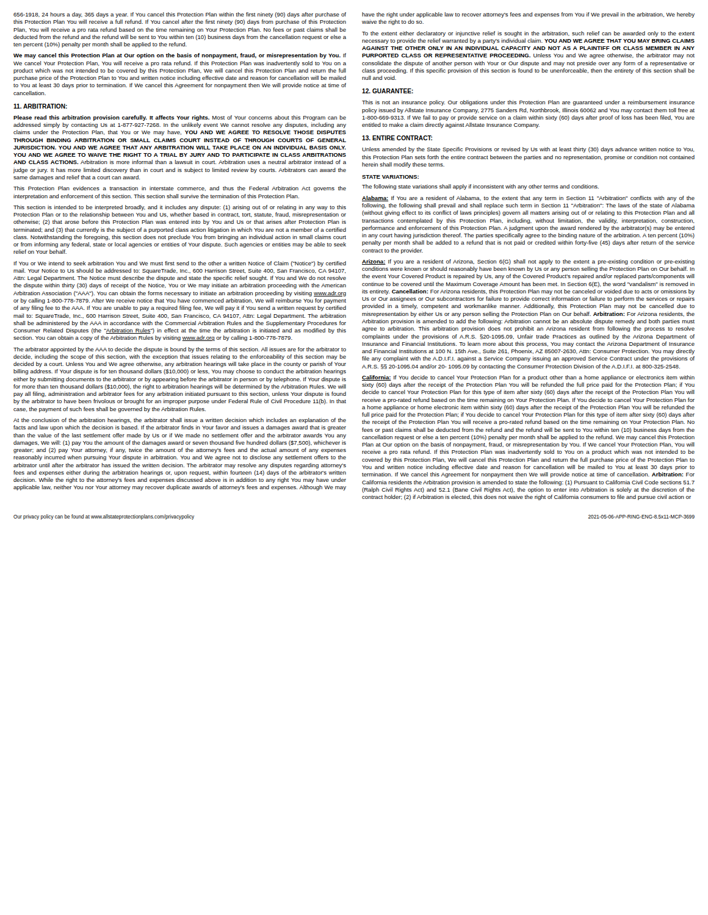656-1918, 24 hours a day, 365 days a year. If You cancel this Protection Plan within the first ninety (90) days after purchase of this Protection Plan You will receive a full refund. If You cancel after the first ninety (90) days from purchase of this Protection Plan, You will receive a pro rata refund based on the time remaining on Your Protection Plan. No fees or past claims shall be deducted from the refund and the refund will be sent to You within ten (10) business days from the cancellation request or else a ten percent (10%) penalty per month shall be applied to the refund.
We may cancel this Protection Plan at Our option on the basis of nonpayment, fraud, or misrepresentation by You. If We cancel Your Protection Plan, You will receive a pro rata refund. If this Protection Plan was inadvertently sold to You on a product which was not intended to be covered by this Protection Plan, We will cancel this Protection Plan and return the full purchase price of the Protection Plan to You and written notice including effective date and reason for cancellation will be mailed to You at least 30 days prior to termination. If We cancel this Agreement for nonpayment then We will provide notice at time of cancellation.
11. Arbitration:
Please read this arbitration provision carefully. It affects Your rights. Most of Your concerns about this Program can be addressed simply by contacting Us at 1-877-927-7268. In the unlikely event We cannot resolve any disputes, including any claims under the Protection Plan, that You or We may have, YOU AND WE AGREE TO RESOLVE THOSE DISPUTES THROUGH BINDING ARBITRATION OR SMALL CLAIMS COURT INSTEAD OF THROUGH COURTS OF GENERAL JURISDICTION. YOU AND WE AGREE THAT ANY ARBITRATION WILL TAKE PLACE ON AN INDIVIDUAL BASIS ONLY. YOU AND WE AGREE TO WAIVE THE RIGHT TO A TRIAL BY JURY AND TO PARTICIPATE IN CLASS ARBITRATIONS AND CLASS ACTIONS. Arbitration is more informal than a lawsuit in court. Arbitration uses a neutral arbitrator instead of a judge or jury. It has more limited discovery than in court and is subject to limited review by courts. Arbitrators can award the same damages and relief that a court can award.
This Protection Plan evidences a transaction in interstate commerce, and thus the Federal Arbitration Act governs the interpretation and enforcement of this section. This section shall survive the termination of this Protection Plan.
This section is intended to be interpreted broadly, and it includes any dispute: (1) arising out of or relating in any way to this Protection Plan or to the relationship between You and Us, whether based in contract, tort, statute, fraud, misrepresentation or otherwise; (2) that arose before this Protection Plan was entered into by You and Us or that arises after Protection Plan is terminated; and (3) that currently is the subject of a purported class action litigation in which You are not a member of a certified class. Notwithstanding the foregoing, this section does not preclude You from bringing an individual action in small claims court or from informing any federal, state or local agencies or entities of Your dispute. Such agencies or entities may be able to seek relief on Your behalf.
If You or We intend to seek arbitration You and We must first send to the other a written Notice of Claim ("Notice") by certified mail. Your Notice to Us should be addressed to: SquareTrade, Inc., 600 Harrison Street, Suite 400, San Francisco, CA 94107, Attn: Legal Department. The Notice must describe the dispute and state the specific relief sought. If You and We do not resolve the dispute within thirty (30) days of receipt of the Notice, You or We may initiate an arbitration proceeding with the American Arbitration Association ("AAA"). You can obtain the forms necessary to initiate an arbitration proceeding by visiting www.adr.org or by calling 1-800-778-7879. After We receive notice that You have commenced arbitration, We will reimburse You for payment of any filing fee to the AAA. If You are unable to pay a required filing fee, We will pay it if You send a written request by certified mail to: SquareTrade, Inc., 600 Harrison Street, Suite 400, San Francisco, CA 94107, Attn: Legal Department. The arbitration shall be administered by the AAA in accordance with the Commercial Arbitration Rules and the Supplementary Procedures for Consumer Related Disputes (the "Arbitration Rules") in effect at the time the arbitration is initiated and as modified by this section. You can obtain a copy of the Arbitration Rules by visiting www.adr.org or by calling 1-800-778-7879.
The arbitrator appointed by the AAA to decide the dispute is bound by the terms of this section. All issues are for the arbitrator to decide, including the scope of this section, with the exception that issues relating to the enforceability of this section may be decided by a court. Unless You and We agree otherwise, any arbitration hearings will take place in the county or parish of Your billing address. If Your dispute is for ten thousand dollars ($10,000) or less, You may choose to conduct the arbitration hearings either by submitting documents to the arbitrator or by appearing before the arbitrator in person or by telephone. If Your dispute is for more than ten thousand dollars ($10,000), the right to arbitration hearings will be determined by the Arbitration Rules. We will pay all filing, administration and arbitrator fees for any arbitration initiated pursuant to this section, unless Your dispute is found by the arbitrator to have been frivolous or brought for an improper purpose under Federal Rule of Civil Procedure 11(b). In that case, the payment of such fees shall be governed by the Arbitration Rules.
At the conclusion of the arbitration hearings, the arbitrator shall issue a written decision which includes an explanation of the facts and law upon which the decision is based. If the arbitrator finds in Your favor and issues a damages award that is greater than the value of the last settlement offer made by Us or if We made no settlement offer and the arbitrator awards You any damages, We will: (1) pay You the amount of the damages award or seven thousand five hundred dollars ($7,500), whichever is greater; and (2) pay Your attorney, if any, twice the amount of the attorney's fees and the actual amount of any expenses reasonably incurred when pursuing Your dispute in arbitration. You and We agree not to disclose any settlement offers to the arbitrator until after the arbitrator has issued the written decision. The arbitrator may resolve any disputes regarding attorney's fees and expenses either during the arbitration hearings or, upon request, within fourteen (14) days of the arbitrator's written decision. While the right to the attorney's fees and expenses discussed above is in addition to any right You may have under applicable law, neither You nor Your attorney may recover duplicate awards of attorney's fees and expenses. Although We may have the right under applicable law to recover attorney's fees and expenses from You if We prevail in the arbitration, We hereby waive the right to do so.
To the extent either declaratory or injunctive relief is sought in the arbitration, such relief can be awarded only to the extent necessary to provide the relief warranted by a party's individual claim. YOU AND WE AGREE THAT YOU MAY BRING CLAIMS AGAINST THE OTHER ONLY IN AN INDIVIDUAL CAPACITY AND NOT AS A PLAINTIFF OR CLASS MEMBER IN ANY PURPORTED CLASS OR REPRESENTATIVE PROCEEDING. Unless You and We agree otherwise, the arbitrator may not consolidate the dispute of another person with Your or Our dispute and may not preside over any form of a representative or class proceeding. If this specific provision of this section is found to be unenforceable, then the entirety of this section shall be null and void.
12. Guarantee:
This is not an insurance policy. Our obligations under this Protection Plan are guaranteed under a reimbursement insurance policy issued by Allstate Insurance Company, 2775 Sanders Rd, Northbrook, Illinois 60062 and You may contact them toll free at 1-800-669-9313. If We fail to pay or provide service on a claim within sixty (60) days after proof of loss has been filed, You are entitled to make a claim directly against Allstate Insurance Company.
13. Entire Contract:
Unless amended by the State Specific Provisions or revised by Us with at least thirty (30) days advance written notice to You, this Protection Plan sets forth the entire contract between the parties and no representation, promise or condition not contained herein shall modify these terms.
STATE VARIATIONS:
The following state variations shall apply if inconsistent with any other terms and conditions.
Alabama: If You are a resident of Alabama, to the extent that any term in Section 11 "Arbitration" conflicts with any of the following, the following shall prevail and shall replace such term in Section 11 "Arbitration": The laws of the state of Alabama (without giving effect to its conflict of laws principles) govern all matters arising out of or relating to this Protection Plan and all transactions contemplated by this Protection Plan, including, without limitation, the validity, interpretation, construction, performance and enforcement of this Protection Plan. A judgment upon the award rendered by the arbitrator(s) may be entered in any court having jurisdiction thereof. The parties specifically agree to the binding nature of the arbitration. A ten percent (10%) penalty per month shall be added to a refund that is not paid or credited within forty-five (45) days after return of the service contract to the provider.
Arizona: If you are a resident of Arizona, Section 6(G) shall not apply to the extent a pre-existing condition or pre-existing conditions were known or should reasonably have been known by Us or any person selling the Protection Plan on Our behalf. In the event Your Covered Product is repaired by Us, any of the Covered Product's repaired and/or replaced parts/components will continue to be covered until the Maximum Coverage Amount has been met. In Section 6(E), the word "vandalism" is removed in its entirety. Cancellation: For Arizona residents, this Protection Plan may not be canceled or voided due to acts or omissions by Us or Our assignees or Our subcontractors for failure to provide correct information or failure to perform the services or repairs provided in a timely, competent and workmanlike manner. Additionally, this Protection Plan may not be cancelled due to misrepresentation by either Us or any person selling the Protection Plan on Our behalf. Arbitration: For Arizona residents, the Arbitration provision is amended to add the following: Arbitration cannot be an absolute dispute remedy and both parties must agree to arbitration. This arbitration provision does not prohibit an Arizona resident from following the process to resolve complaints under the provisions of A.R.S. §20-1095.09, Unfair trade Practices as outlined by the Arizona Department of Insurance and Financial Institutions. To learn more about this process, You may contact the Arizona Department of Insurance and Financial Institutions at 100 N. 15th Ave., Suite 261, Phoenix, AZ 85007-2630, Attn: Consumer Protection. You may directly file any complaint with the A.D.I.F.I. against a Service Company issuing an approved Service Contract under the provisions of A.R.S. §§ 20-1095.04 and/or 20- 1095.09 by contacting the Consumer Protection Division of the A.D.I.F.I. at 800-325-2548.
California: If You decide to cancel Your Protection Plan for a product other than a home appliance or electronics item within sixty (60) days after the receipt of the Protection Plan You will be refunded the full price paid for the Protection Plan; if You decide to cancel Your Protection Plan for this type of item after sixty (60) days after the receipt of the Protection Plan You will receive a pro-rated refund based on the time remaining on Your Protection Plan. If You decide to cancel Your Protection Plan for a home appliance or home electronic item within sixty (60) days after the receipt of the Protection Plan You will be refunded the full price paid for the Protection Plan; if You decide to cancel Your Protection Plan for this type of item after sixty (60) days after the receipt of the Protection Plan You will receive a pro-rated refund based on the time remaining on Your Protection Plan. No fees or past claims shall be deducted from the refund and the refund will be sent to You within ten (10) business days from the cancellation request or else a ten percent (10%) penalty per month shall be applied to the refund. We may cancel this Protection Plan at Our option on the basis of nonpayment, fraud, or misrepresentation by You. If We cancel Your Protection Plan, You will receive a pro rata refund. If this Protection Plan was inadvertently sold to You on a product which was not intended to be covered by this Protection Plan, We will cancel this Protection Plan and return the full purchase price of the Protection Plan to You and written notice including effective date and reason for cancellation will be mailed to You at least 30 days prior to termination. If We cancel this Agreement for nonpayment then We will provide notice at time of cancellation. Arbitration: For California residents the Arbitration provision is amended to state the following: (1) Pursuant to California Civil Code sections 51.7 (Ralph Civil Rights Act) and 52.1 (Bane Civil Rights Act), the option to enter into Arbitration is solely at the discretion of the contract holder; (2) if Arbitration is elected, this does not waive the right of California consumers to file and pursue civil action or
Our privacy policy can be found at www.allstateprotectionplans.com/privacypolicy 2021-05-06-APP-RING-ENG-8.5x11-MCP-3699